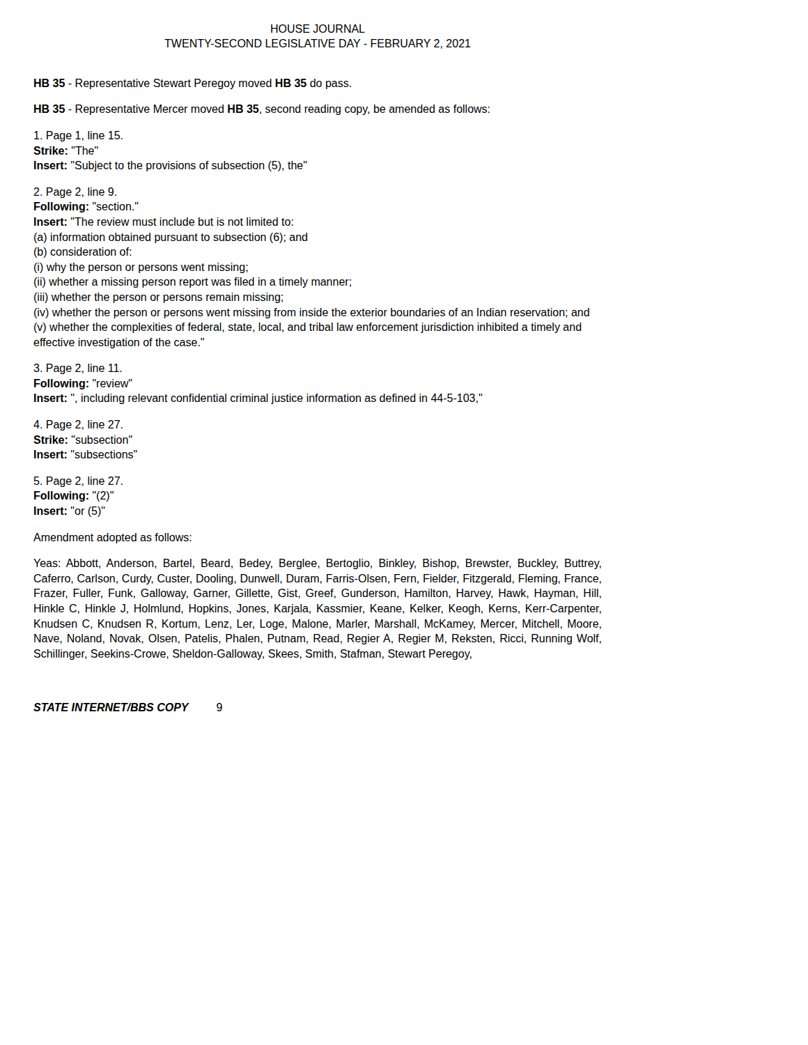HOUSE JOURNAL
TWENTY-SECOND LEGISLATIVE DAY - FEBRUARY 2, 2021
HB 35 - Representative Stewart Peregoy moved HB 35 do pass.
HB 35 - Representative Mercer moved HB 35, second reading copy, be amended as follows:
1. Page 1, line 15.
Strike: "The"
Insert: "Subject to the provisions of subsection (5), the"
2. Page 2, line 9.
Following: "section."
Insert: "The review must include but is not limited to:
(a) information obtained pursuant to subsection (6); and
(b) consideration of:
(i) why the person or persons went missing;
(ii) whether a missing person report was filed in a timely manner;
(iii) whether the person or persons remain missing;
(iv) whether the person or persons went missing from inside the exterior boundaries of an Indian reservation; and
(v) whether the complexities of federal, state, local, and tribal law enforcement jurisdiction inhibited a timely and effective investigation of the case."
3. Page 2, line 11.
Following: "review"
Insert: ", including relevant confidential criminal justice information as defined in 44-5-103,"
4. Page 2, line 27.
Strike: "subsection"
Insert: "subsections"
5. Page 2, line 27.
Following: "(2)"
Insert: "or (5)"
Amendment adopted as follows:
Yeas: Abbott, Anderson, Bartel, Beard, Bedey, Berglee, Bertoglio, Binkley, Bishop, Brewster, Buckley, Buttrey, Caferro, Carlson, Curdy, Custer, Dooling, Dunwell, Duram, Farris-Olsen, Fern, Fielder, Fitzgerald, Fleming, France, Frazer, Fuller, Funk, Galloway, Garner, Gillette, Gist, Greef, Gunderson, Hamilton, Harvey, Hawk, Hayman, Hill, Hinkle C, Hinkle J, Holmlund, Hopkins, Jones, Karjala, Kassmier, Keane, Kelker, Keogh, Kerns, Kerr-Carpenter, Knudsen C, Knudsen R, Kortum, Lenz, Ler, Loge, Malone, Marler, Marshall, McKamey, Mercer, Mitchell, Moore, Nave, Noland, Novak, Olsen, Patelis, Phalen, Putnam, Read, Regier A, Regier M, Reksten, Ricci, Running Wolf, Schillinger, Seekins-Crowe, Sheldon-Galloway, Skees, Smith, Stafman, Stewart Peregoy,
STATE INTERNET/BBS COPY 9